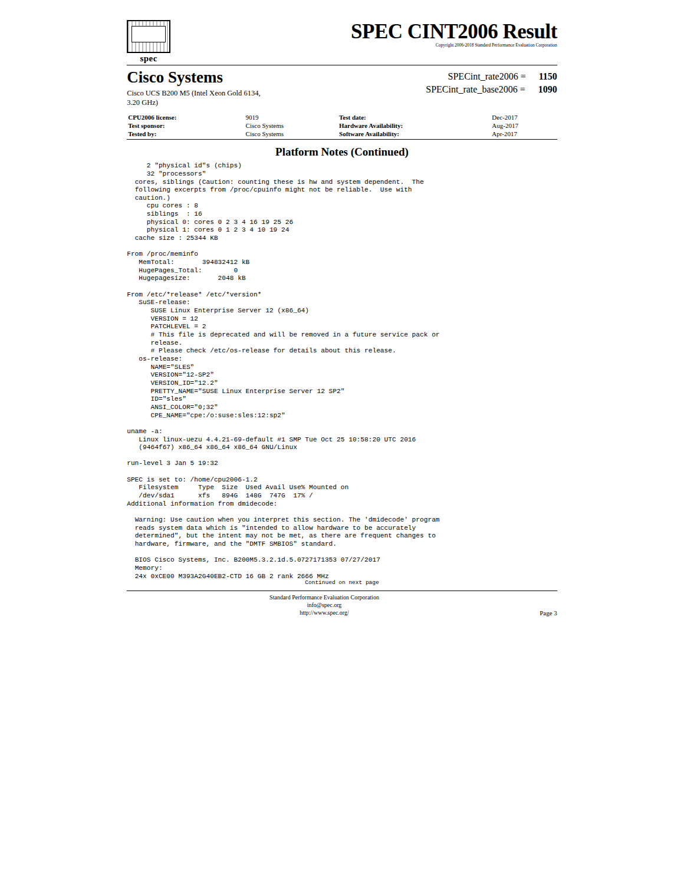spec
SPEC CINT2006 Result
Copyright 2006-2018 Standard Performance Evaluation Corporation
Cisco Systems
Cisco UCS B200 M5 (Intel Xeon Gold 6134,
3.20 GHz)
SPECint_rate2006 = 1150
SPECint_rate_base2006 = 1090
| CPU2006 license: | 9019 | Test date: | Dec-2017 |
| Test sponsor: | Cisco Systems | Hardware Availability: | Aug-2017 |
| Tested by: | Cisco Systems | Software Availability: | Apr-2017 |
Platform Notes (Continued)
     2 "physical id"s (chips)
     32 "processors"
  cores, siblings (Caution: counting these is hw and system dependent.  The
  following excerpts from /proc/cpuinfo might not be reliable.  Use with
  caution.)
     cpu cores : 8
     siblings  : 16
     physical 0: cores 0 2 3 4 16 19 25 26
     physical 1: cores 0 1 2 3 4 10 19 24
  cache size : 25344 KB

From /proc/meminfo
   MemTotal:       394832412 kB
   HugePages_Total:        0
   Hugepagesize:       2048 kB

From /etc/*release* /etc/*version*
   SuSE-release:
      SUSE Linux Enterprise Server 12 (x86_64)
      VERSION = 12
      PATCHLEVEL = 2
      # This file is deprecated and will be removed in a future service pack or
      release.
      # Please check /etc/os-release for details about this release.
   os-release:
      NAME="SLES"
      VERSION="12-SP2"
      VERSION_ID="12.2"
      PRETTY_NAME="SUSE Linux Enterprise Server 12 SP2"
      ID="sles"
      ANSI_COLOR="0;32"
      CPE_NAME="cpe:/o:suse:sles:12:sp2"

uname -a:
   Linux linux-uezu 4.4.21-69-default #1 SMP Tue Oct 25 10:58:20 UTC 2016
   (9464f67) x86_64 x86_64 x86_64 GNU/Linux

run-level 3 Jan 5 19:32

SPEC is set to: /home/cpu2006-1.2
   Filesystem     Type  Size  Used Avail Use% Mounted on
   /dev/sda1      xfs   894G  148G  747G  17% /
Additional information from dmidecode:

  Warning: Use caution when you interpret this section. The 'dmidecode' program
  reads system data which is "intended to allow hardware to be accurately
  determined", but the intent may not be met, as there are frequent changes to
  hardware, firmware, and the "DMTF SMBIOS" standard.

  BIOS Cisco Systems, Inc. B200M5.3.2.1d.5.0727171353 07/27/2017
  Memory:
  24x 0xCE00 M393A2G40EB2-CTD 16 GB 2 rank 2666 MHz
Continued on next page
Standard Performance Evaluation Corporation
info@spec.org
http://www.spec.org/
Page 3